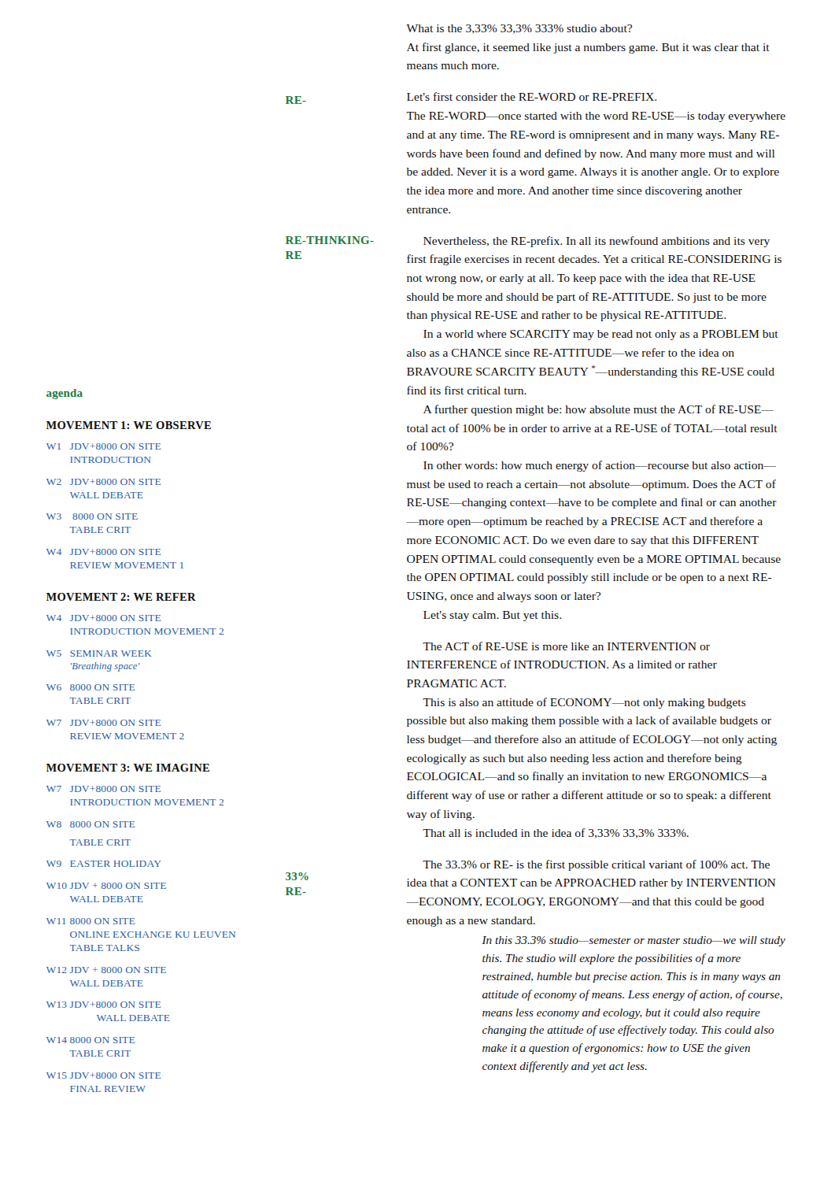agenda
MOVEMENT 1: WE OBSERVE
W1 JDV+8000 ON SITEINTRODUCTION
W2 JDV+8000 ON SITEWALL DEBATE
W3 8000 ON SITETABLE CRIT
W4 JDV+8000 ON SITEREVIEW MOVEMENT 1
MOVEMENT 2: WE REFER
W4 JDV+8000 ON SITEINTRODUCTION MOVEMENT 2
W5 SEMINAR WEEK'Breathing space'
W68000 ON SITETABLE CRIT
W7 JDV+8000 ON SITEREVIEW MOVEMENT 2
MOVEMENT 3: WE IMAGINE
W7 JDV+8000 ON SITEINTRODUCTION MOVEMENT 2
W88000 ON SITE TABLE CRIT
W9 EASTER HOLIDAY
W10 JDV + 8000 ON SITEWALL DEBATE
W118000 ON SITEONLINE EXCHANGE KU LEUVEN TABLE TALKS
W12 JDV + 8000 ON SITEWALL DEBATE
W13 JDV+8000 ON SITEWALL DEBATE
W148000 ON SITETABLE CRIT
W15 JDV+8000 ON SITEFINAL REVIEW
RE-
RE-THINKING-
RE
33%
RE-
What is the 3,33% 33,3% 333% studio about?
At first glance, it seemed like just a numbers game. But it was clear that it means much more.
Let's first consider the RE-WORD or RE-PREFIX.
The RE-WORD—once started with the word RE-USE—is today everywhere and at any time. The RE-word is omnipresent and in many ways. Many RE-words have been found and defined by now. And many more must and will be added. Never it is a word game. Always it is another angle. Or to explore the idea more and more. And another time since discovering another entrance.
Nevertheless, the RE-prefix. In all its newfound ambitions and its very first fragile exercises in recent decades. Yet a critical RE-CONSIDERING is not wrong now, or early at all. To keep pace with the idea that RE-USE should be more and should be part of RE-ATTITUDE. So just to be more than physical RE-USE and rather to be physical RE-ATTITUDE.
In a world where SCARCITY may be read not only as a PROBLEM but also as a CHANCE since RE-ATTITUDE—we refer to the idea on BRAVOURE SCARCITY BEAUTY *—understanding this RE-USE could find its first critical turn.
A further question might be: how absolute must the ACT of RE-USE—total act of 100% be in order to arrive at a RE-USE of TOTAL—total result of 100%?
In other words: how much energy of action—recourse but also action—must be used to reach a certain—not absolute—optimum. Does the ACT of RE-USE—changing context—have to be complete and final or can another—more open—optimum be reached by a PRECISE ACT and therefore a more ECONOMIC ACT. Do we even dare to say that this DIFFERENT OPEN OPTIMAL could consequently even be a MORE OPTIMAL because the OPEN OPTIMAL could possibly still include or be open to a next RE-USING, once and always soon or later?
Let's stay calm. But yet this.
The ACT of RE-USE is more like an INTERVENTION or INTERFERENCE of INTRODUCTION. As a limited or rather PRAGMATIC ACT.
This is also an attitude of ECONOMY—not only making budgets possible but also making them possible with a lack of available budgets or less budget—and therefore also an attitude of ECOLOGY—not only acting ecologically as such but also needing less action and therefore being ECOLOGICAL—and so finally an invitation to new ERGONOMICS—a different way of use or rather a different attitude or so to speak: a different way of living.
That all is included in the idea of 3,33% 33,3% 333%.
The 33.3% or RE- is the first possible critical variant of 100% act. The idea that a CONTEXT can be APPROACHED rather by INTERVENTION—ECONOMY, ECOLOGY, ERGONOMY—and that this could be good enough as a new standard.
In this 33.3% studio—semester or master studio—we will study this. The studio will explore the possibilities of a more restrained, humble but precise action. This is in many ways an attitude of economy of means. Less energy of action, of course, means less economy and ecology, but it could also require changing the attitude of use effectively today. This could also make it a question of ergonomics: how to USE the given context differently and yet act less.